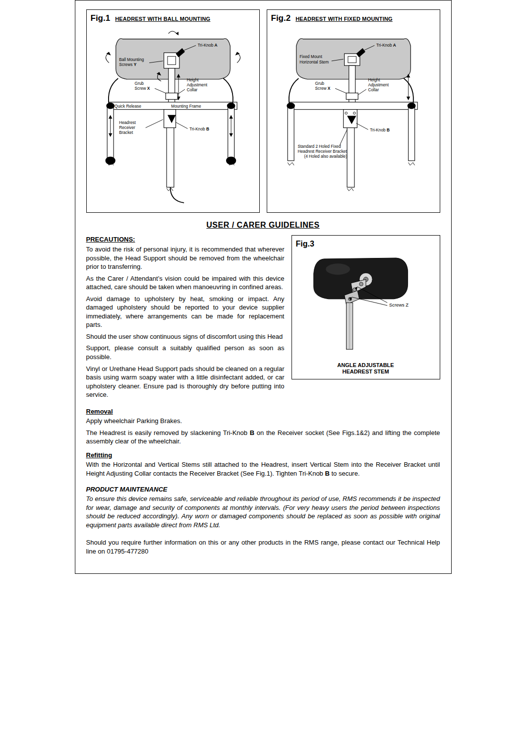Fig.1 HEADREST WITH BALL MOUNTING
Tri-Knob A Ball Mounting Screws Y Height Adjustment Collar Grub Screw X Quick Release Mounting Frame Tri-Knob B Headrest Receiver Bracket
Fig.2 HEADREST WITH FIXED MOUNTING
Tri-Knob A Fixed Mount Horizontal Stem Height Adjustment Collar Grub Screw X Tri-Knob B Standard 2 Holed Fixed Headrest Receiver Bracket (4 Holed also available)
USER / CARER GUIDELINES
Fig.3 Screws Z
ANGLE ADJUSTABLE
HEADREST STEM
PRECAUTIONS:
To avoid the risk of personal injury, it is recommended that wherever possible, the Head Support should be removed from the wheelchair prior to transferring.
As the Carer / Attendant’s vision could be impaired with this device attached, care should be taken when manoeuvring in confined areas.
Avoid damage to upholstery by heat, smoking or impact. Any damaged upholstery should be reported to your device supplier immediately, where arrangements can be made for replacement parts.
Should the user show continuous signs of discomfort using this Head
Support, please consult a suitably qualified person as soon as possible.
Vinyl or Urethane Head Support pads should be cleaned on a regular basis using warm soapy water with a little disinfectant added, or car upholstery cleaner. Ensure pad is thoroughly dry before putting into service.
Removal
Apply wheelchair Parking Brakes.
The Headrest is easily removed by slackening Tri-Knob B on the Receiver socket (See Figs.1&2) and lifting the complete assembly clear of the wheelchair.
Refitting
With the Horizontal and Vertical Stems still attached to the Headrest, insert Vertical Stem into the Receiver Bracket until Height Adjusting Collar contacts the Receiver Bracket (See Fig.1). Tighten Tri-Knob B to secure.
PRODUCT MAINTENANCE
To ensure this device remains safe, serviceable and reliable throughout its period of use, RMS recommends it be inspected for wear, damage and security of components at monthly intervals. (For very heavy users the period between inspections should be reduced accordingly). Any worn or damaged components should be replaced as soon as possible with original equipment parts available direct from RMS Ltd.
Should you require further information on this or any other products in the RMS range, please contact our Technical Help line on 01795-477280